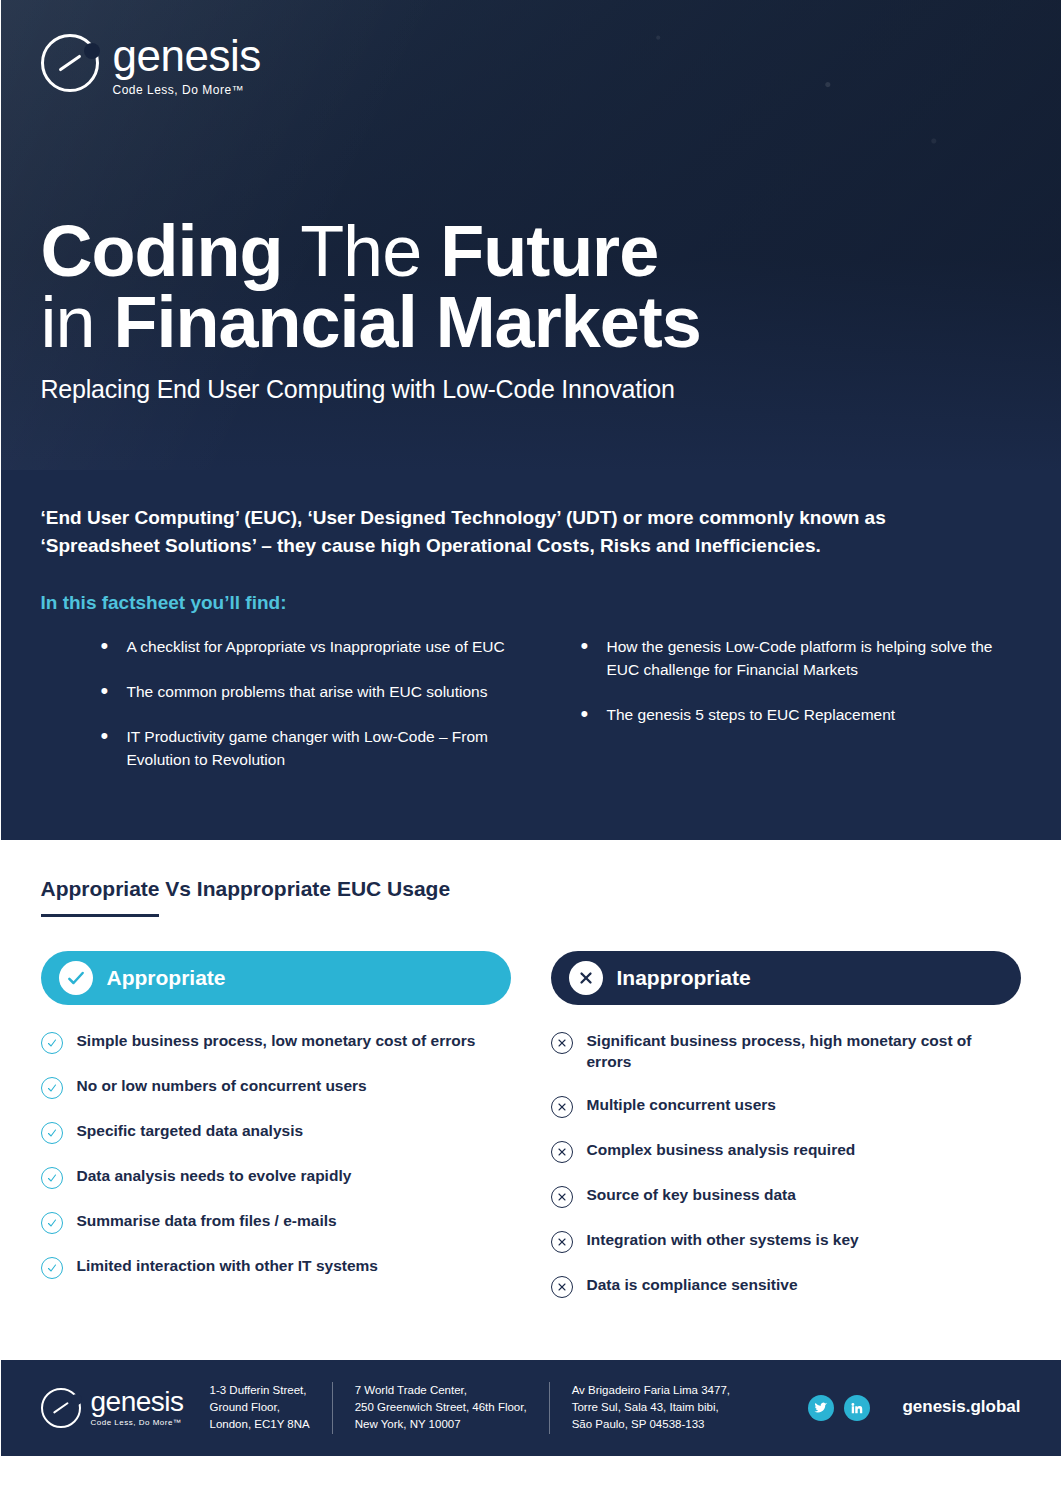genesis Code Less, Do More™
Coding The Future
in Financial Markets
Replacing End User Computing with Low-Code Innovation
‘End User Computing’ (EUC), ‘User Designed Technology’ (UDT) or more commonly known as ‘Spreadsheet Solutions’ – they cause high Operational Costs, Risks and Inefficiencies.
In this factsheet you’ll find:
A checklist for Appropriate vs Inappropriate use of EUC
The common problems that arise with EUC solutions
IT Productivity game changer with Low-Code – From Evolution to Revolution
How the genesis Low-Code platform is helping solve the EUC challenge for Financial Markets
The genesis 5 steps to EUC Replacement
Appropriate Vs Inappropriate EUC Usage
Appropriate
Simple business process, low monetary cost of errors
No or low numbers of concurrent users
Specific targeted data analysis
Data analysis needs to evolve rapidly
Summarise data from files / e-mails
Limited interaction with other IT systems
Inappropriate
Significant business process, high monetary cost of errors
Multiple concurrent users
Complex business analysis required
Source of key business data
Integration with other systems is key
Data is compliance sensitive
genesis Code Less, Do More™
1-3 Dufferin Street,
Ground Floor,
London, EC1Y 8NA
7 World Trade Center,
250 Greenwich Street, 46th Floor,
New York, NY 10007
Av Brigadeiro Faria Lima 3477,
Torre Sul, Sala 43, Itaim bibi,
São Paulo, SP 04538-133
genesis.global